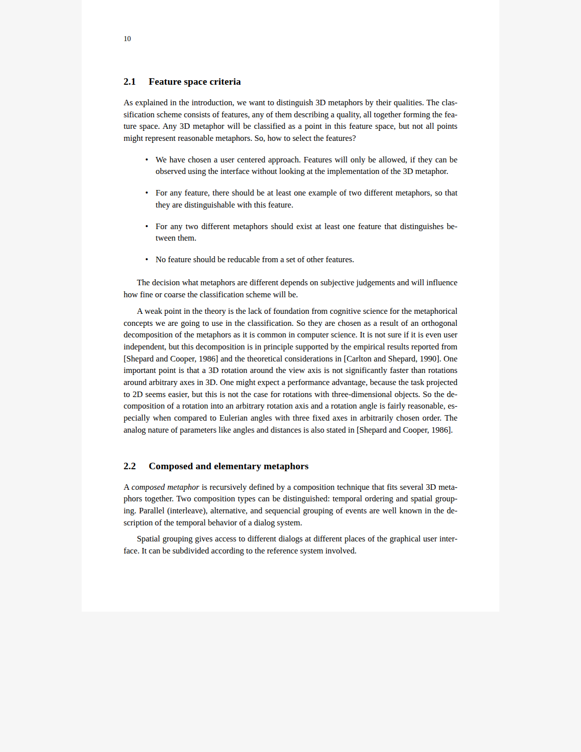10
2.1 Feature space criteria
As explained in the introduction, we want to distinguish 3D metaphors by their qualities. The classification scheme consists of features, any of them describing a quality, all together forming the feature space. Any 3D metaphor will be classified as a point in this feature space, but not all points might represent reasonable metaphors. So, how to select the features?
We have chosen a user centered approach. Features will only be allowed, if they can be observed using the interface without looking at the implementation of the 3D metaphor.
For any feature, there should be at least one example of two different metaphors, so that they are distinguishable with this feature.
For any two different metaphors should exist at least one feature that distinguishes between them.
No feature should be reducable from a set of other features.
The decision what metaphors are different depends on subjective judgements and will influence how fine or coarse the classification scheme will be.
A weak point in the theory is the lack of foundation from cognitive science for the metaphorical concepts we are going to use in the classification. So they are chosen as a result of an orthogonal decomposition of the metaphors as it is common in computer science. It is not sure if it is even user independent, but this decomposition is in principle supported by the empirical results reported from [Shepard and Cooper, 1986] and the theoretical considerations in [Carlton and Shepard, 1990]. One important point is that a 3D rotation around the view axis is not significantly faster than rotations around arbitrary axes in 3D. One might expect a performance advantage, because the task projected to 2D seems easier, but this is not the case for rotations with three-dimensional objects. So the decomposition of a rotation into an arbitrary rotation axis and a rotation angle is fairly reasonable, especially when compared to Eulerian angles with three fixed axes in arbitrarily chosen order. The analog nature of parameters like angles and distances is also stated in [Shepard and Cooper, 1986].
2.2 Composed and elementary metaphors
A composed metaphor is recursively defined by a composition technique that fits several 3D metaphors together. Two composition types can be distinguished: temporal ordering and spatial grouping. Parallel (interleave), alternative, and sequencial grouping of events are well known in the description of the temporal behavior of a dialog system.
Spatial grouping gives access to different dialogs at different places of the graphical user interface. It can be subdivided according to the reference system involved.